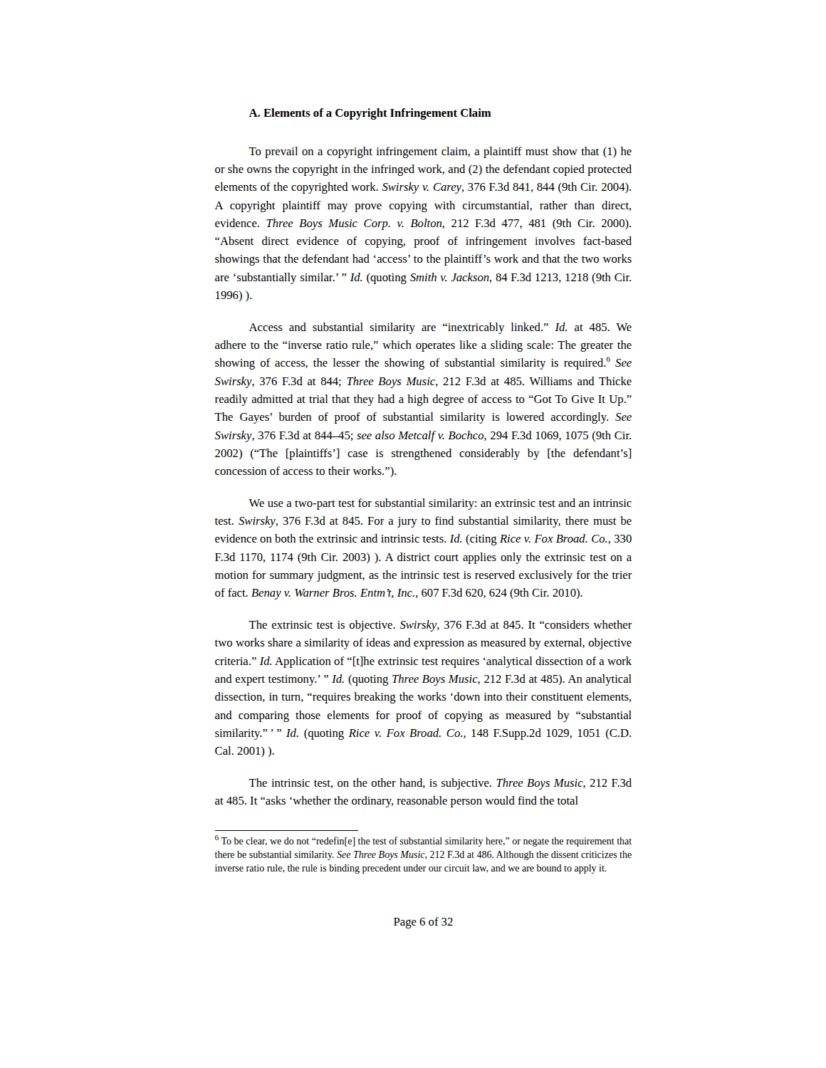A. Elements of a Copyright Infringement Claim
To prevail on a copyright infringement claim, a plaintiff must show that (1) he or she owns the copyright in the infringed work, and (2) the defendant copied protected elements of the copyrighted work. Swirsky v. Carey, 376 F.3d 841, 844 (9th Cir. 2004). A copyright plaintiff may prove copying with circumstantial, rather than direct, evidence. Three Boys Music Corp. v. Bolton, 212 F.3d 477, 481 (9th Cir. 2000). “Absent direct evidence of copying, proof of infringement involves fact-based showings that the defendant had ‘access’ to the plaintiff’s work and that the two works are ‘substantially similar.’ ” Id. (quoting Smith v. Jackson, 84 F.3d 1213, 1218 (9th Cir. 1996) ).
Access and substantial similarity are “inextricably linked.” Id. at 485. We adhere to the “inverse ratio rule,” which operates like a sliding scale: The greater the showing of access, the lesser the showing of substantial similarity is required.6 See Swirsky, 376 F.3d at 844; Three Boys Music, 212 F.3d at 485. Williams and Thicke readily admitted at trial that they had a high degree of access to “Got To Give It Up.” The Gayes’ burden of proof of substantial similarity is lowered accordingly. See Swirsky, 376 F.3d at 844–45; see also Metcalf v. Bochco, 294 F.3d 1069, 1075 (9th Cir. 2002) (“The [plaintiffs’] case is strengthened considerably by [the defendant’s] concession of access to their works.”).
We use a two-part test for substantial similarity: an extrinsic test and an intrinsic test. Swirsky, 376 F.3d at 845. For a jury to find substantial similarity, there must be evidence on both the extrinsic and intrinsic tests. Id. (citing Rice v. Fox Broad. Co., 330 F.3d 1170, 1174 (9th Cir. 2003) ). A district court applies only the extrinsic test on a motion for summary judgment, as the intrinsic test is reserved exclusively for the trier of fact. Benay v. Warner Bros. Entm’t, Inc., 607 F.3d 620, 624 (9th Cir. 2010).
The extrinsic test is objective. Swirsky, 376 F.3d at 845. It “considers whether two works share a similarity of ideas and expression as measured by external, objective criteria.” Id. Application of “[t]he extrinsic test requires ‘analytical dissection of a work and expert testimony.’ ” Id. (quoting Three Boys Music, 212 F.3d at 485). An analytical dissection, in turn, “requires breaking the works ‘down into their constituent elements, and comparing those elements for proof of copying as measured by “substantial similarity.” ’ ” Id. (quoting Rice v. Fox Broad. Co., 148 F.Supp.2d 1029, 1051 (C.D. Cal. 2001) ).
The intrinsic test, on the other hand, is subjective. Three Boys Music, 212 F.3d at 485. It “asks ‘whether the ordinary, reasonable person would find the total
6 To be clear, we do not “redefin[e] the test of substantial similarity here,” or negate the requirement that there be substantial similarity. See Three Boys Music, 212 F.3d at 486. Although the dissent criticizes the inverse ratio rule, the rule is binding precedent under our circuit law, and we are bound to apply it.
Page 6 of 32